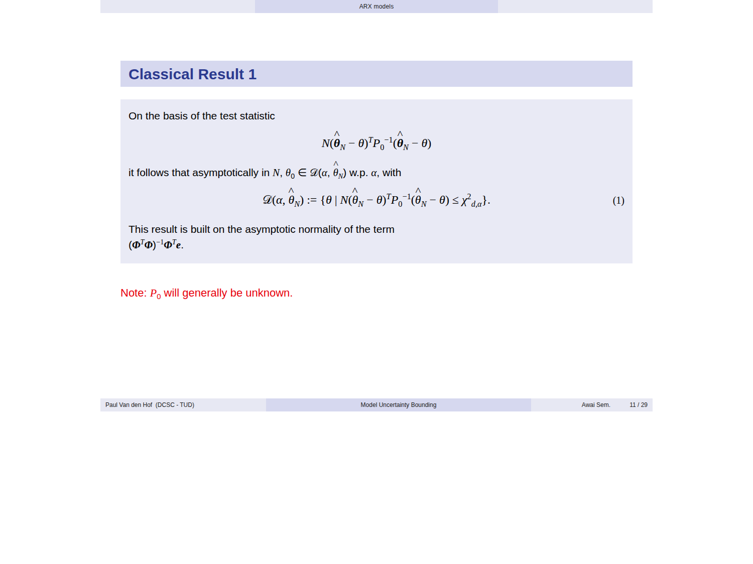ARX models
Classical Result 1
On the basis of the test statistic
N(θN − θ)TP0−1(θN − θ)
it follows that asymptotically in N, θ0 ∈ 𝒟(α, θN) w.p. α, with
𝒟(α, θN) := {θ | N(θN − θ)TP0−1(θN − θ) ≤ χ2d,α}. (1)
This result is built on the asymptotic normality of the term
(ΦTΦ)−1ΦTe.
Note: P0 will generally be unknown.
Paul Van den Hof (DCSC - TUD)
Model Uncertainty Bounding
Awai Sem. 11 / 29